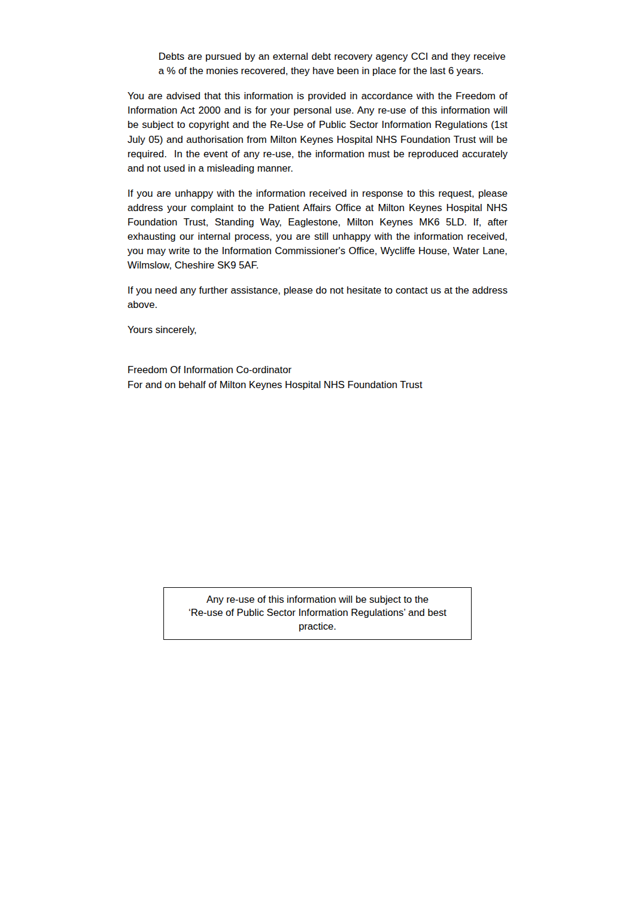Debts are pursued by an external debt recovery agency CCI and they receive a % of the monies recovered, they have been in place for the last 6 years.
You are advised that this information is provided in accordance with the Freedom of Information Act 2000 and is for your personal use. Any re-use of this information will be subject to copyright and the Re-Use of Public Sector Information Regulations (1st July 05) and authorisation from Milton Keynes Hospital NHS Foundation Trust will be required. In the event of any re-use, the information must be reproduced accurately and not used in a misleading manner.
If you are unhappy with the information received in response to this request, please address your complaint to the Patient Affairs Office at Milton Keynes Hospital NHS Foundation Trust, Standing Way, Eaglestone, Milton Keynes MK6 5LD. If, after exhausting our internal process, you are still unhappy with the information received, you may write to the Information Commissioner's Office, Wycliffe House, Water Lane, Wilmslow, Cheshire SK9 5AF.
If you need any further assistance, please do not hesitate to contact us at the address above.
Yours sincerely,
Freedom Of Information Co-ordinator
For and on behalf of Milton Keynes Hospital NHS Foundation Trust
Any re-use of this information will be subject to the
‘Re-use of Public Sector Information Regulations’ and best practice.